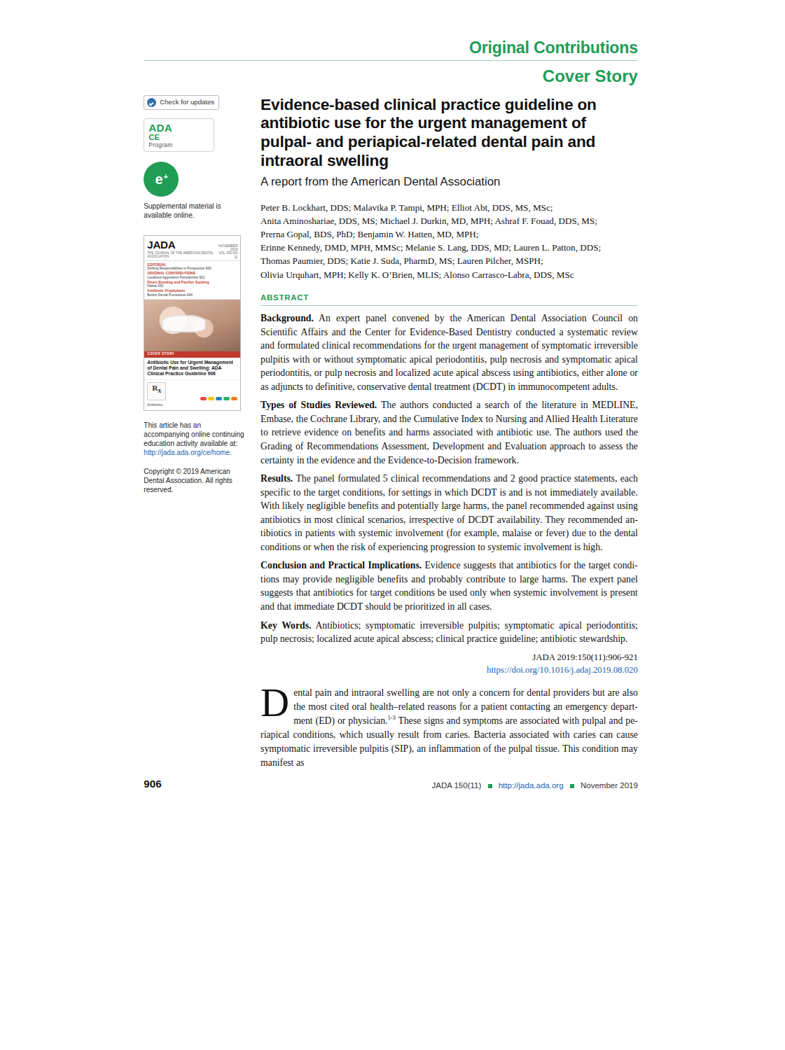Original Contributions
Cover Story
Check for updates
ADA
CE
Program
e+
Supplemental material is available online.
JADATHE JOURNAL OF THE AMERICAN DENTAL ASSOCIATION
NOVEMBER 2019
VOL 150 NO 11
EDITORIAL Shifting Responsibilities in Perspective 903 ORIGINAL CONTRIBUTIONS Localized Aggressive Periodontitis 922 Direct Bonding and Pacifier Sucking Habits 930 Antibiotic Prophylaxis Before Dental Procedures 944
COVER STORY
Antibiotic Use for Urgent Management of Dental Pain and Swelling: ADA Clinical Practice Guideline 906
Rx
Antibiotics
This article has an accompanying online continuing education activity available at: http://jada.ada.org/ce/home.
Copyright © 2019 American Dental Association. All rights reserved.
Evidence-based clinical practice guideline on antibiotic use for the urgent management of pulpal- and periapical-related dental pain and intraoral swelling
A report from the American Dental Association
Peter B. Lockhart, DDS; Malavika P. Tampi, MPH; Elliot Abt, DDS, MS, MSc;
Anita Aminoshariae, DDS, MS; Michael J. Durkin, MD, MPH; Ashraf F. Fouad, DDS, MS;
Prerna Gopal, BDS, PhD; Benjamin W. Hatten, MD, MPH;
Erinne Kennedy, DMD, MPH, MMSc; Melanie S. Lang, DDS, MD; Lauren L. Patton, DDS;
Thomas Paumier, DDS; Katie J. Suda, PharmD, MS; Lauren Pilcher, MSPH;
Olivia Urquhart, MPH; Kelly K. O’Brien, MLIS; Alonso Carrasco-Labra, DDS, MSc
ABSTRACT
Background. An expert panel convened by the American Dental Association Council on Scientific Affairs and the Center for Evidence-Based Dentistry conducted a systematic review and formulated clinical recommendations for the urgent management of symptomatic irreversible pulpitis with or without symptomatic apical periodontitis, pulp necrosis and symptomatic apical periodontitis, or pulp necrosis and localized acute apical abscess using antibiotics, either alone or as adjuncts to definitive, conservative dental treatment (DCDT) in immunocompetent adults.
Types of Studies Reviewed. The authors conducted a search of the literature in MEDLINE, Embase, the Cochrane Library, and the Cumulative Index to Nursing and Allied Health Literature to retrieve evidence on benefits and harms associated with antibiotic use. The authors used the Grading of Recommendations Assessment, Development and Evaluation approach to assess the certainty in the evidence and the Evidence-to-Decision framework.
Results. The panel formulated 5 clinical recommendations and 2 good practice statements, each specific to the target conditions, for settings in which DCDT is and is not immediately available. With likely negligible benefits and potentially large harms, the panel recommended against using antibiotics in most clinical scenarios, irrespective of DCDT availability. They recommended antibiotics in patients with systemic involvement (for example, malaise or fever) due to the dental conditions or when the risk of experiencing progression to systemic involvement is high.
Conclusion and Practical Implications. Evidence suggests that antibiotics for the target conditions may provide negligible benefits and probably contribute to large harms. The expert panel suggests that antibiotics for target conditions be used only when systemic involvement is present and that immediate DCDT should be prioritized in all cases.
Key Words. Antibiotics; symptomatic irreversible pulpitis; symptomatic apical periodontitis; pulp necrosis; localized acute apical abscess; clinical practice guideline; antibiotic stewardship.
JADA 2019:150(11):906-921
https://doi.org/10.1016/j.adaj.2019.08.020
Dental pain and intraoral swelling are not only a concern for dental providers but are also the most cited oral health–related reasons for a patient contacting an emergency department (ED) or physician.1-3 These signs and symptoms are associated with pulpal and periapical conditions, which usually result from caries. Bacteria associated with caries can cause symptomatic irreversible pulpitis (SIP), an inflammation of the pulpal tissue. This condition may manifest as
906
JADA 150(11) http://jada.ada.org November 2019